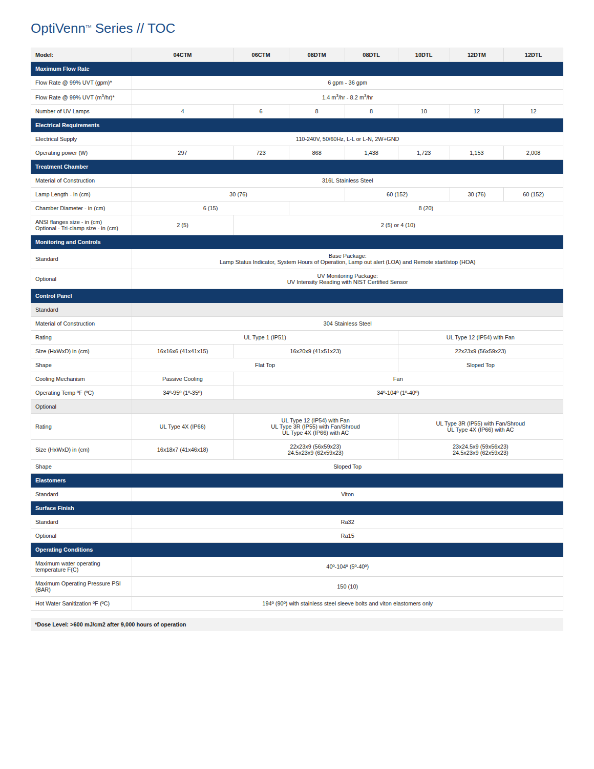OptiVennTM Series // TOC
| Model: | 04CTM | 06CTM | 08DTM | 08DTL | 10DTL | 12DTM | 12DTL |
| --- | --- | --- | --- | --- | --- | --- | --- |
| Maximum Flow Rate |
| Flow Rate @ 99% UVT (gpm)* | 6 gpm - 36 gpm |
| Flow Rate @ 99% UVT (m 3 /hr)* | 1.4 m 3 /hr - 8.2 m 3 /hr |
| Number of UV Lamps | 4 | 6 | 8 | 8 | 10 | 12 | 12 |
| Electrical Requirements |
| Electrical Supply | 110-240V, 50/60Hz, L-L or L-N, 2W+GND |
| Operating power (W) | 297 | 723 | 868 | 1,438 | 1,723 | 1,153 | 2,008 |
| Treatment Chamber |
| Material of Construction | 316L Stainless Steel |
| Lamp Length - in (cm) | 30 (76) | 60 (152) | 30 (76) | 60 (152) |
| Chamber Diameter - in (cm) | 6 (15) | 8 (20) |
| ANSI flanges size - in (cm) Optional - Tri-clamp size - in (cm) | 2 (5) | 2 (5) or 4 (10) |
| Monitoring and Controls |
| Standard | Base Package: Lamp Status Indicator, System Hours of Operation, Lamp out alert (LOA) and Remote start/stop (HOA) |
| Optional | UV Monitoring Package: UV Intensity Reading with NIST Certified Sensor |
| Control Panel |
| Standard | |
| Material of Construction | 304 Stainless Steel |
| Rating | UL Type 1 (IP51) | UL Type 12 (IP54) with Fan |
| Size (HxWxD) in (cm) | 16x16x6 (41x41x15) | 16x20x9 (41x51x23) | 22x23x9 (56x59x23) |
| Shape | Flat Top | Sloped Top |
| Cooling Mechanism | Passive Cooling | Fan |
| Operating Temp ºF (ºC) | 34º-95º (1º-35º) | 34º-104º (1º-40º) |
| Optional | |
| Rating | UL Type 4X (IP66) | UL Type 12 (IP54) with Fan UL Type 3R (IP55) with Fan/Shroud UL Type 4X (IP66) with AC | UL Type 3R (IP55) with Fan/Shroud UL Type 4X (IP66) with AC |
| Size (HxWxD) in (cm) | 16x18x7 (41x46x18) | 22x23x9 (56x59x23) 24.5x23x9 (62x59x23) | 23x24.5x9 (59x56x23) 24.5x23x9 (62x59x23) |
| Shape | Sloped Top |
| Elastomers |
| Standard | Viton |
| Surface Finish |
| Standard | Ra32 |
| Optional | Ra15 |
| Operating Conditions |
| Maximum water operating temperature F(C) | 40º-104º (5º-40º) |
| Maximum Operating Pressure PSI (BAR) | 150 (10) |
| Hot Water Sanitization ºF (ºC) | 194º (90º) with stainless steel sleeve bolts and viton elastomers only |
*Dose Level: >600 mJ/cm2 after 9,000 hours of operation